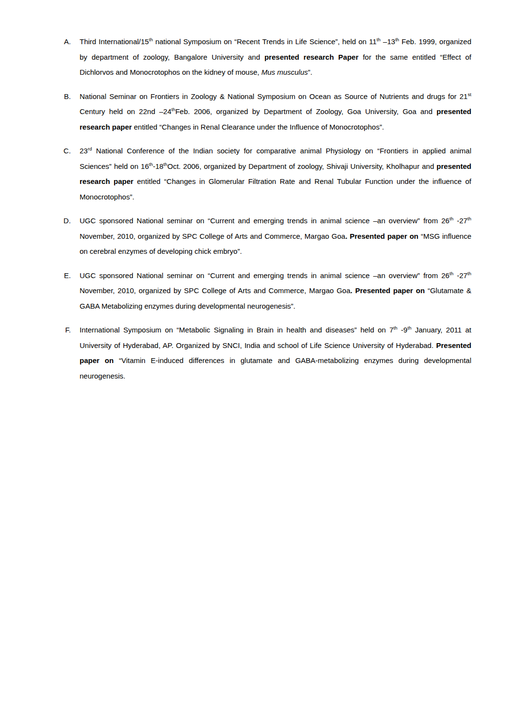Third International/15th national Symposium on “Recent Trends in Life Science”, held on 11th –13th Feb. 1999, organized by department of zoology, Bangalore University and presented research Paper for the same entitled “Effect of Dichlorvos and Monocrotophos on the kidney of mouse, Mus musculus”.
National Seminar on Frontiers in Zoology & National Symposium on Ocean as Source of Nutrients and drugs for 21st Century held on 22nd –24thFeb. 2006, organized by Department of Zoology, Goa University, Goa and presented research paper entitled “Changes in Renal Clearance under the Influence of Monocrotophos”.
23rd National Conference of the Indian society for comparative animal Physiology on “Frontiers in applied animal Sciences” held on 16th-18thOct. 2006, organized by Department of zoology, Shivaji University, Kholhapur and presented research paper entitled “Changes in Glomerular Filtration Rate and Renal Tubular Function under the influence of Monocrotophos”.
UGC sponsored National seminar on “Current and emerging trends in animal science –an overview” from 26th -27th November, 2010, organized by SPC College of Arts and Commerce, Margao Goa. Presented paper on “MSG influence on cerebral enzymes of developing chick embryo”.
UGC sponsored National seminar on “Current and emerging trends in animal science –an overview” from 26th -27th November, 2010, organized by SPC College of Arts and Commerce, Margao Goa. Presented paper on “Glutamate & GABA Metabolizing enzymes during developmental neurogenesis”.
International Symposium on “Metabolic Signaling in Brain in health and diseases” held on 7th -9th January, 2011 at University of Hyderabad, AP. Organized by SNCI, India and school of Life Science University of Hyderabad. Presented paper on “Vitamin E-induced differences in glutamate and GABA-metabolizing enzymes during developmental neurogenesis.